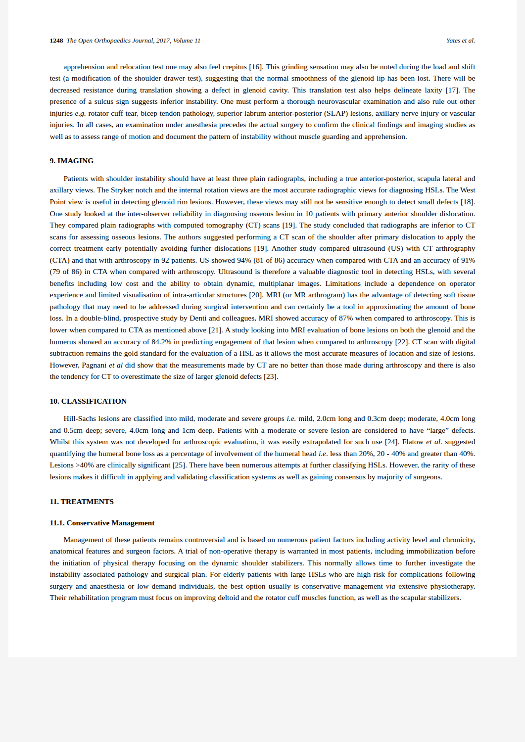1248 The Open Orthopaedics Journal, 2017, Volume 11
Yates et al.
apprehension and relocation test one may also feel crepitus [16]. This grinding sensation may also be noted during the load and shift test (a modification of the shoulder drawer test), suggesting that the normal smoothness of the glenoid lip has been lost. There will be decreased resistance during translation showing a defect in glenoid cavity. This translation test also helps delineate laxity [17]. The presence of a sulcus sign suggests inferior instability. One must perform a thorough neurovascular examination and also rule out other injuries e.g. rotator cuff tear, bicep tendon pathology, superior labrum anterior-posterior (SLAP) lesions, axillary nerve injury or vascular injuries. In all cases, an examination under anesthesia precedes the actual surgery to confirm the clinical findings and imaging studies as well as to assess range of motion and document the pattern of instability without muscle guarding and apprehension.
9. Imaging
Patients with shoulder instability should have at least three plain radiographs, including a true anterior-posterior, scapula lateral and axillary views. The Stryker notch and the internal rotation views are the most accurate radiographic views for diagnosing HSLs. The West Point view is useful in detecting glenoid rim lesions. However, these views may still not be sensitive enough to detect small defects [18]. One study looked at the inter-observer reliability in diagnosing osseous lesion in 10 patients with primary anterior shoulder dislocation. They compared plain radiographs with computed tomography (CT) scans [19]. The study concluded that radiographs are inferior to CT scans for assessing osseous lesions. The authors suggested performing a CT scan of the shoulder after primary dislocation to apply the correct treatment early potentially avoiding further dislocations [19]. Another study compared ultrasound (US) with CT arthrography (CTA) and that with arthroscopy in 92 patients. US showed 94% (81 of 86) accuracy when compared with CTA and an accuracy of 91% (79 of 86) in CTA when compared with arthroscopy. Ultrasound is therefore a valuable diagnostic tool in detecting HSLs, with several benefits including low cost and the ability to obtain dynamic, multiplanar images. Limitations include a dependence on operator experience and limited visualisation of intra-articular structures [20]. MRI (or MR arthrogram) has the advantage of detecting soft tissue pathology that may need to be addressed during surgical intervention and can certainly be a tool in approximating the amount of bone loss. In a double-blind, prospective study by Denti and colleagues, MRI showed accuracy of 87% when compared to arthroscopy. This is lower when compared to CTA as mentioned above [21]. A study looking into MRI evaluation of bone lesions on both the glenoid and the humerus showed an accuracy of 84.2% in predicting engagement of that lesion when compared to arthroscopy [22]. CT scan with digital subtraction remains the gold standard for the evaluation of a HSL as it allows the most accurate measures of location and size of lesions. However, Pagnani et al did show that the measurements made by CT are no better than those made during arthroscopy and there is also the tendency for CT to overestimate the size of larger glenoid defects [23].
10. Classification
Hill-Sachs lesions are classified into mild, moderate and severe groups i.e. mild, 2.0cm long and 0.3cm deep; moderate, 4.0cm long and 0.5cm deep; severe, 4.0cm long and 1cm deep. Patients with a moderate or severe lesion are considered to have “large” defects. Whilst this system was not developed for arthroscopic evaluation, it was easily extrapolated for such use [24]. Flatow et al. suggested quantifying the humeral bone loss as a percentage of involvement of the humeral head i.e. less than 20%, 20 - 40% and greater than 40%. Lesions >40% are clinically significant [25]. There have been numerous attempts at further classifying HSLs. However, the rarity of these lesions makes it difficult in applying and validating classification systems as well as gaining consensus by majority of surgeons.
11. Treatments
11.1. Conservative Management
Management of these patients remains controversial and is based on numerous patient factors including activity level and chronicity, anatomical features and surgeon factors. A trial of non-operative therapy is warranted in most patients, including immobilization before the initiation of physical therapy focusing on the dynamic shoulder stabilizers. This normally allows time to further investigate the instability associated pathology and surgical plan. For elderly patients with large HSLs who are high risk for complications following surgery and anaesthesia or low demand individuals, the best option usually is conservative management via extensive physiotherapy. Their rehabilitation program must focus on improving deltoid and the rotator cuff muscles function, as well as the scapular stabilizers.